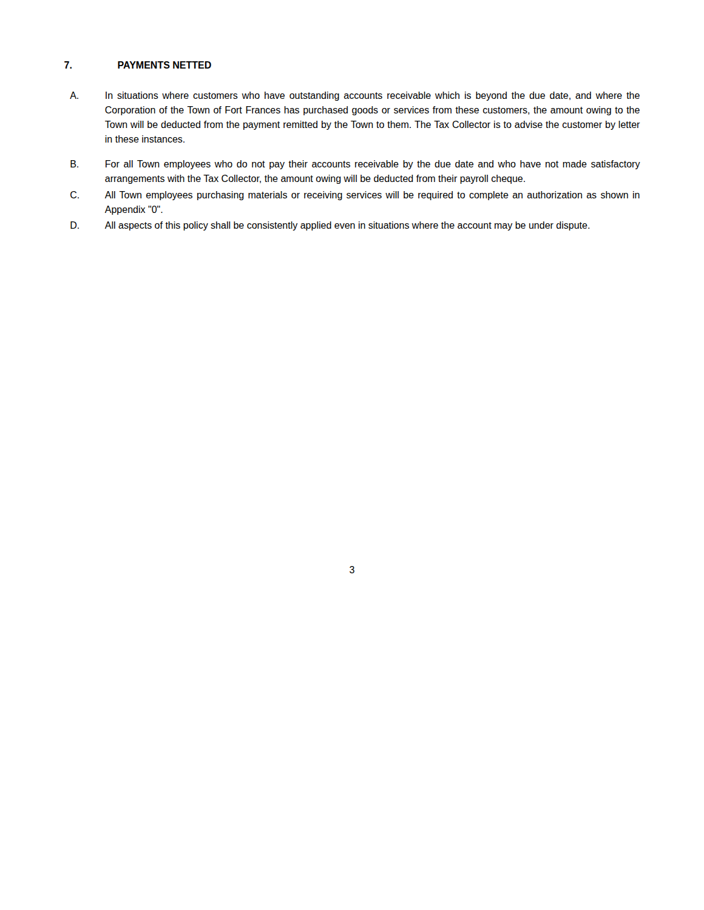7. PAYMENTS NETTED
A.
In situations where customers who have outstanding accounts receivable which is beyond the due date, and where the Corporation of the Town of Fort Frances has purchased goods or services from these customers, the amount owing to the Town will be deducted from the payment remitted by the Town to them. The Tax Collector is to advise the customer by letter in these instances.
B.
For all Town employees who do not pay their accounts receivable by the due date and who have not made satisfactory arrangements with the Tax Collector, the amount owing will be deducted from their payroll cheque.
C.
All Town employees purchasing materials or receiving services will be required to complete an authorization as shown in Appendix "0".
D.
All aspects of this policy shall be consistently applied even in situations where the account may be under dispute.
3